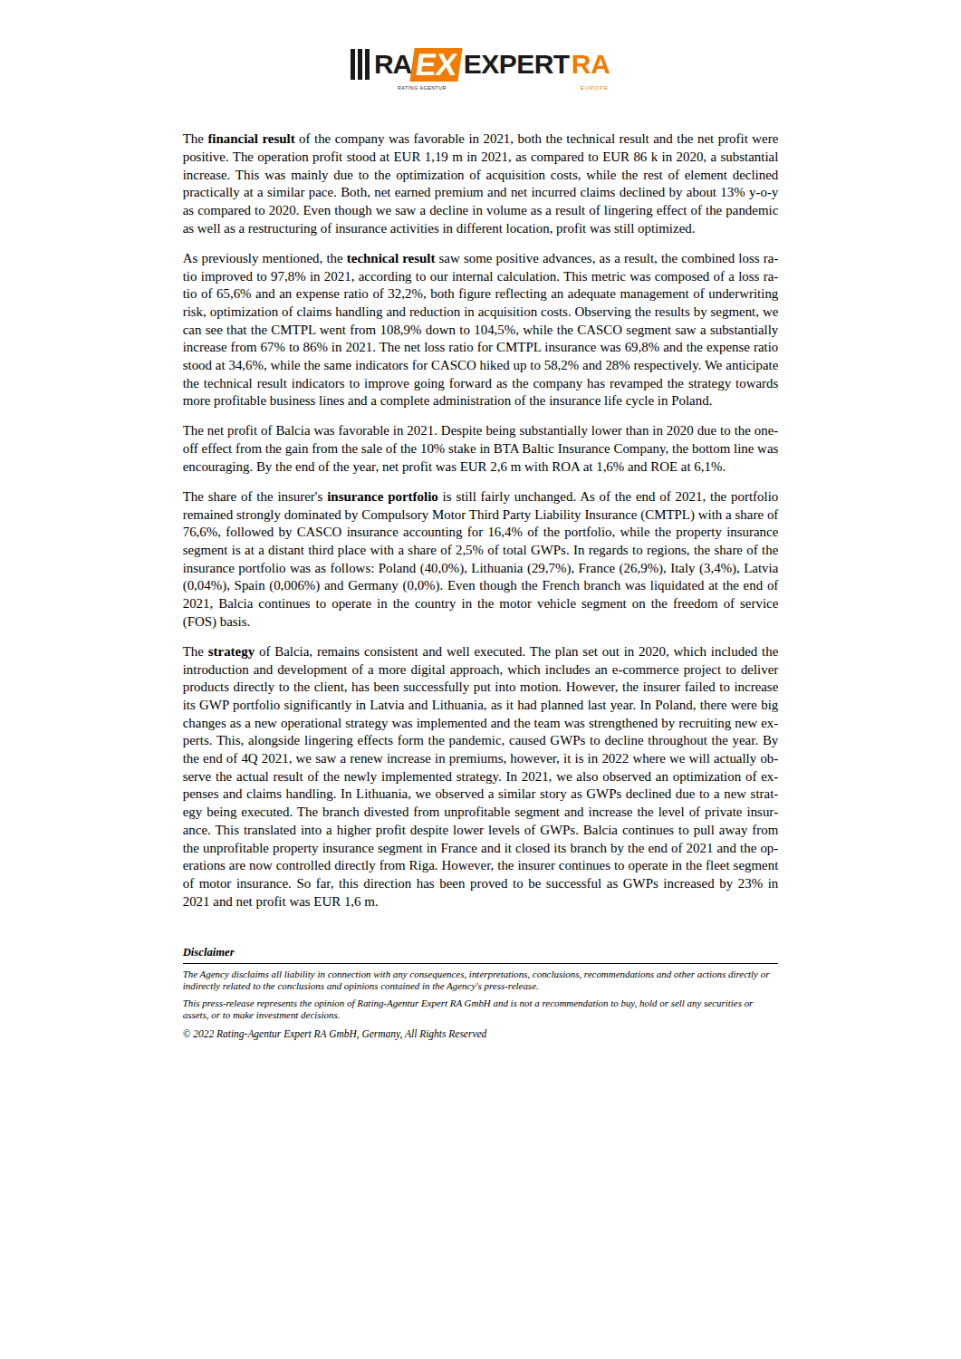RA EX EXPERT RA Rating Agentur Europe
The financial result of the company was favorable in 2021, both the technical result and the net profit were positive. The operation profit stood at EUR 1,19 m in 2021, as compared to EUR 86 k in 2020, a substantial increase. This was mainly due to the optimization of acquisition costs, while the rest of element declined practically at a similar pace. Both, net earned premium and net incurred claims declined by about 13% y-o-y as compared to 2020. Even though we saw a decline in volume as a result of lingering effect of the pandemic as well as a restructuring of insurance activities in different location, profit was still optimized.
As previously mentioned, the technical result saw some positive advances, as a result, the combined loss ratio improved to 97,8% in 2021, according to our internal calculation. This metric was composed of a loss ratio of 65,6% and an expense ratio of 32,2%, both figure reflecting an adequate management of underwriting risk, optimization of claims handling and reduction in acquisition costs. Observing the results by segment, we can see that the CMTPL went from 108,9% down to 104,5%, while the CASCO segment saw a substantially increase from 67% to 86% in 2021. The net loss ratio for CMTPL insurance was 69,8% and the expense ratio stood at 34,6%, while the same indicators for CASCO hiked up to 58,2% and 28% respectively. We anticipate the technical result indicators to improve going forward as the company has revamped the strategy towards more profitable business lines and a complete administration of the insurance life cycle in Poland.
The net profit of Balcia was favorable in 2021. Despite being substantially lower than in 2020 due to the one-off effect from the gain from the sale of the 10% stake in BTA Baltic Insurance Company, the bottom line was encouraging. By the end of the year, net profit was EUR 2,6 m with ROA at 1,6% and ROE at 6,1%.
The share of the insurer's insurance portfolio is still fairly unchanged. As of the end of 2021, the portfolio remained strongly dominated by Compulsory Motor Third Party Liability Insurance (CMTPL) with a share of 76,6%, followed by CASCO insurance accounting for 16,4% of the portfolio, while the property insurance segment is at a distant third place with a share of 2,5% of total GWPs. In regards to regions, the share of the insurance portfolio was as follows: Poland (40,0%), Lithuania (29,7%), France (26,9%), Italy (3,4%), Latvia (0,04%), Spain (0,006%) and Germany (0,0%). Even though the French branch was liquidated at the end of 2021, Balcia continues to operate in the country in the motor vehicle segment on the freedom of service (FOS) basis.
The strategy of Balcia, remains consistent and well executed. The plan set out in 2020, which included the introduction and development of a more digital approach, which includes an e-commerce project to deliver products directly to the client, has been successfully put into motion. However, the insurer failed to increase its GWP portfolio significantly in Latvia and Lithuania, as it had planned last year. In Poland, there were big changes as a new operational strategy was implemented and the team was strengthened by recruiting new experts. This, alongside lingering effects form the pandemic, caused GWPs to decline throughout the year. By the end of 4Q 2021, we saw a renew increase in premiums, however, it is in 2022 where we will actually observe the actual result of the newly implemented strategy. In 2021, we also observed an optimization of expenses and claims handling. In Lithuania, we observed a similar story as GWPs declined due to a new strategy being executed. The branch divested from unprofitable segment and increase the level of private insurance. This translated into a higher profit despite lower levels of GWPs. Balcia continues to pull away from the unprofitable property insurance segment in France and it closed its branch by the end of 2021 and the operations are now controlled directly from Riga. However, the insurer continues to operate in the fleet segment of motor insurance. So far, this direction has been proved to be successful as GWPs increased by 23% in 2021 and net profit was EUR 1,6 m.
Disclaimer
The Agency disclaims all liability in connection with any consequences, interpretations, conclusions, recommendations and other actions directly or indirectly related to the conclusions and opinions contained in the Agency's press-release.
This press-release represents the opinion of Rating-Agentur Expert RA GmbH and is not a recommendation to buy, hold or sell any securities or assets, or to make investment decisions.
© 2022 Rating-Agentur Expert RA GmbH, Germany, All Rights Reserved